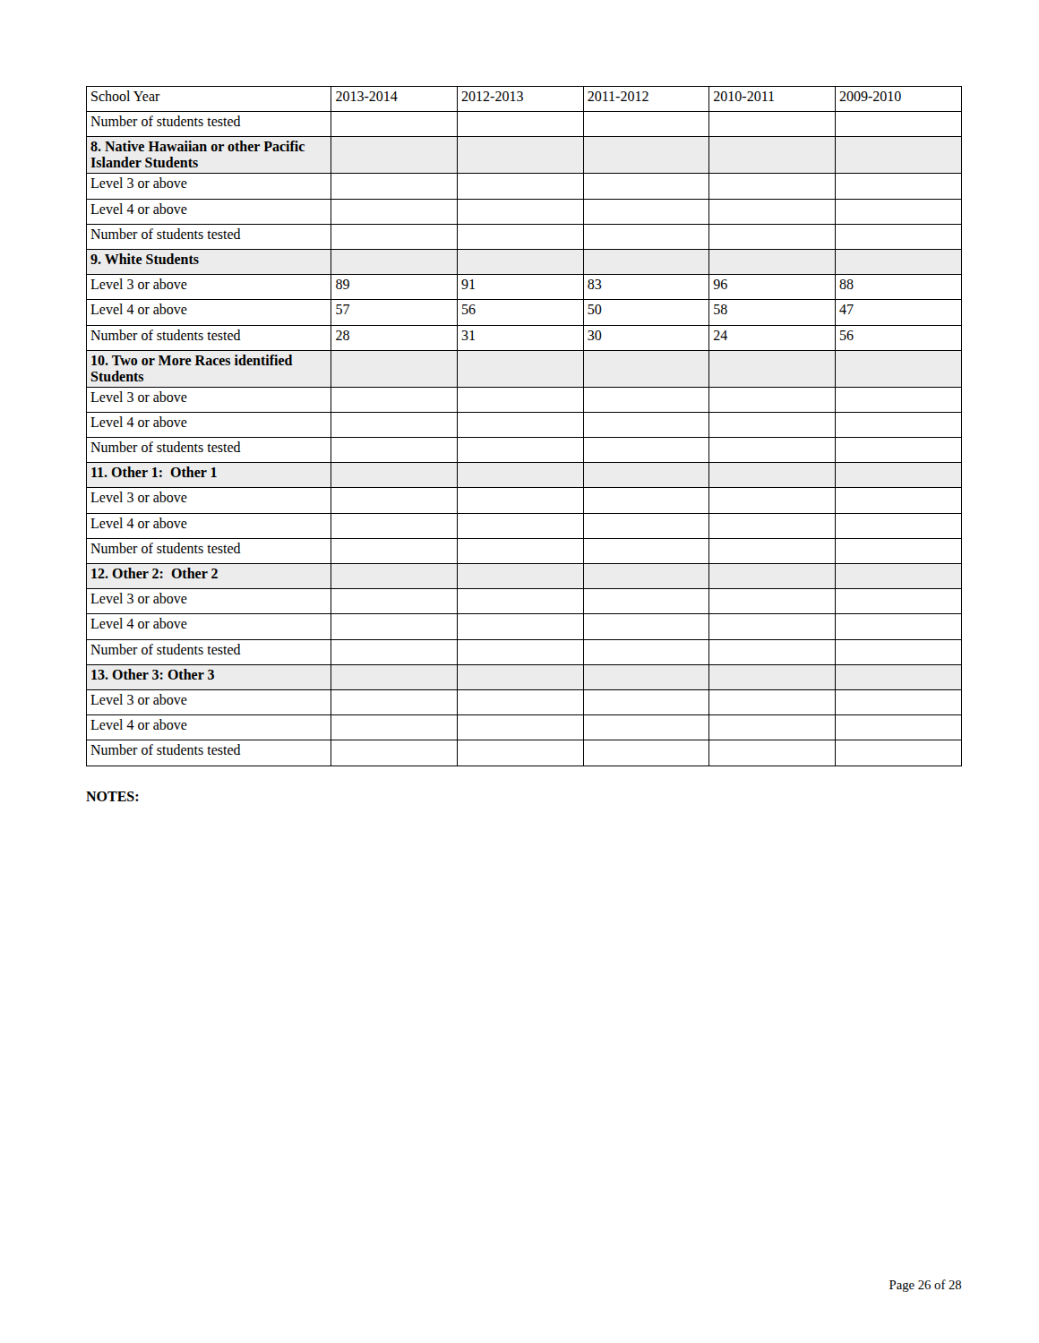| School Year | 2013-2014 | 2012-2013 | 2011-2012 | 2010-2011 | 2009-2010 |
| Number of students tested | | | | | |
| 8. Native Hawaiian or other Pacific Islander Students | | | | | |
| Level 3 or above | | | | | |
| Level 4 or above | | | | | |
| Number of students tested | | | | | |
| 9. White Students | | | | | |
| Level 3 or above | 89 | 91 | 83 | 96 | 88 |
| Level 4 or above | 57 | 56 | 50 | 58 | 47 |
| Number of students tested | 28 | 31 | 30 | 24 | 56 |
| 10. Two or More Races identified Students | | | | | |
| Level 3 or above | | | | | |
| Level 4 or above | | | | | |
| Number of students tested | | | | | |
| 11. Other 1: Other 1 | | | | | |
| Level 3 or above | | | | | |
| Level 4 or above | | | | | |
| Number of students tested | | | | | |
| 12. Other 2: Other 2 | | | | | |
| Level 3 or above | | | | | |
| Level 4 or above | | | | | |
| Number of students tested | | | | | |
| 13. Other 3: Other 3 | | | | | |
| Level 3 or above | | | | | |
| Level 4 or above | | | | | |
| Number of students tested | | | | | |
NOTES:
Page 26 of 28